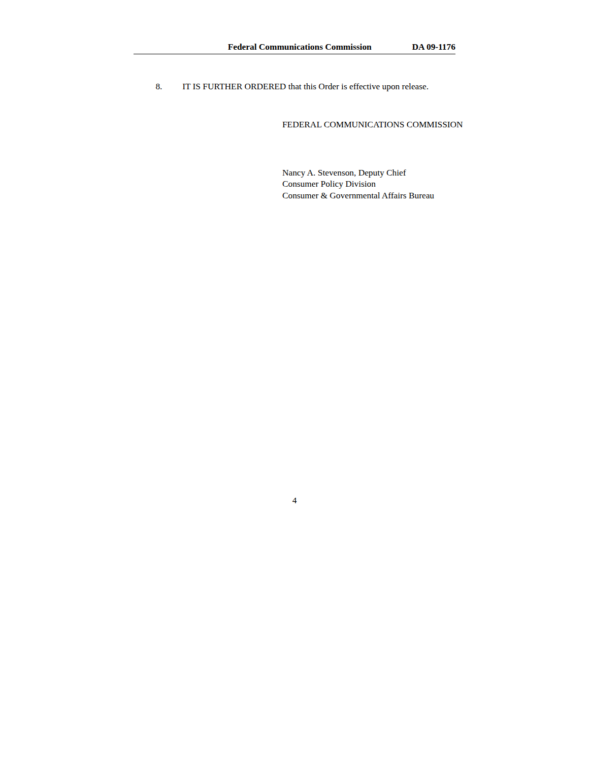Federal Communications Commission DA 09-1176
8. IT IS FURTHER ORDERED that this Order is effective upon release.
FEDERAL COMMUNICATIONS COMMISSION
Nancy A. Stevenson, Deputy Chief
Consumer Policy Division
Consumer & Governmental Affairs Bureau
4